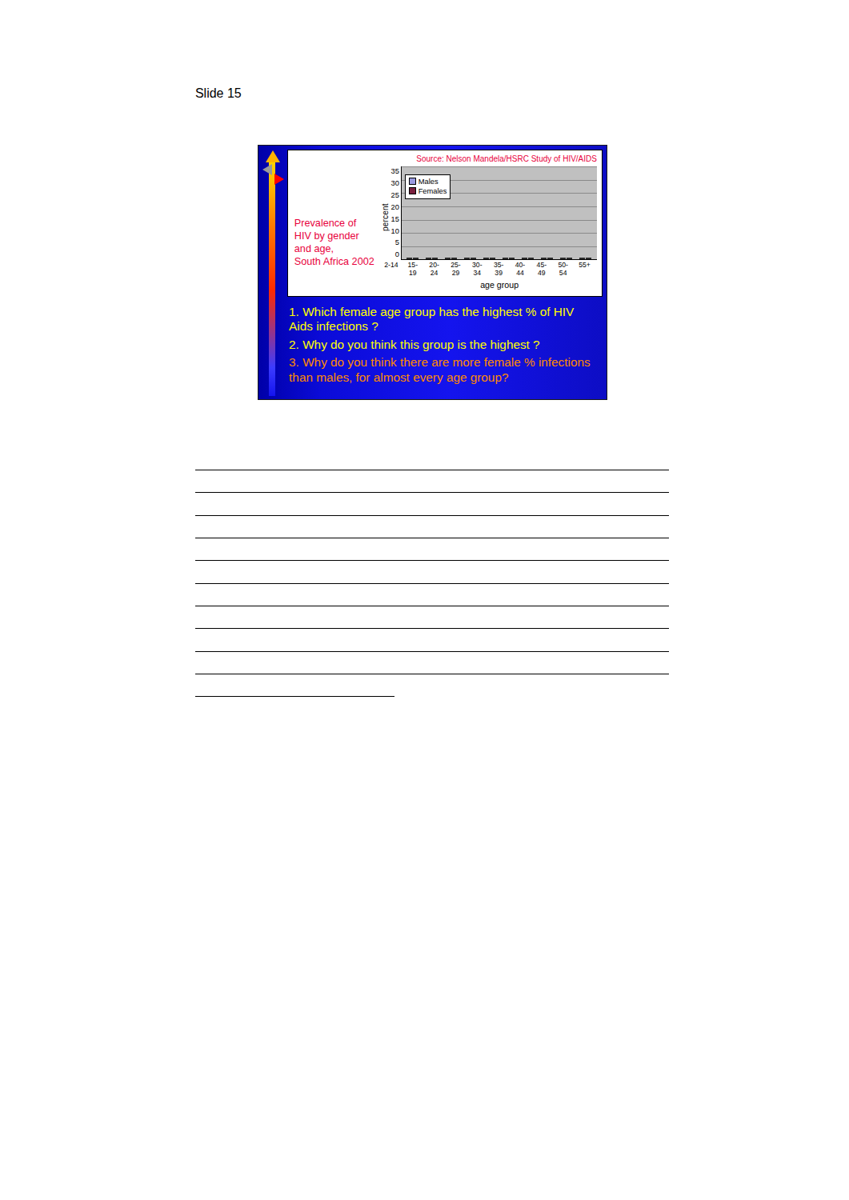Slide 15
Source: Nelson Mandela/HSRC Study of HIV/AIDS
Prevalence of
HIV by gender
and age,
South Africa 2002
percent
35 30 25 20 15 10 5 0
Males
Females
2-14 15-
19 20-
24 25-
29 30-
34 35-
39 40-
44 45-
49 50-
54 55+
age group
1. Which female age group has the highest % of HIV Aids infections ?
2. Why do you think this group is the highest ?
3. Why do you think there are more female % infections than males, for almost every age group?